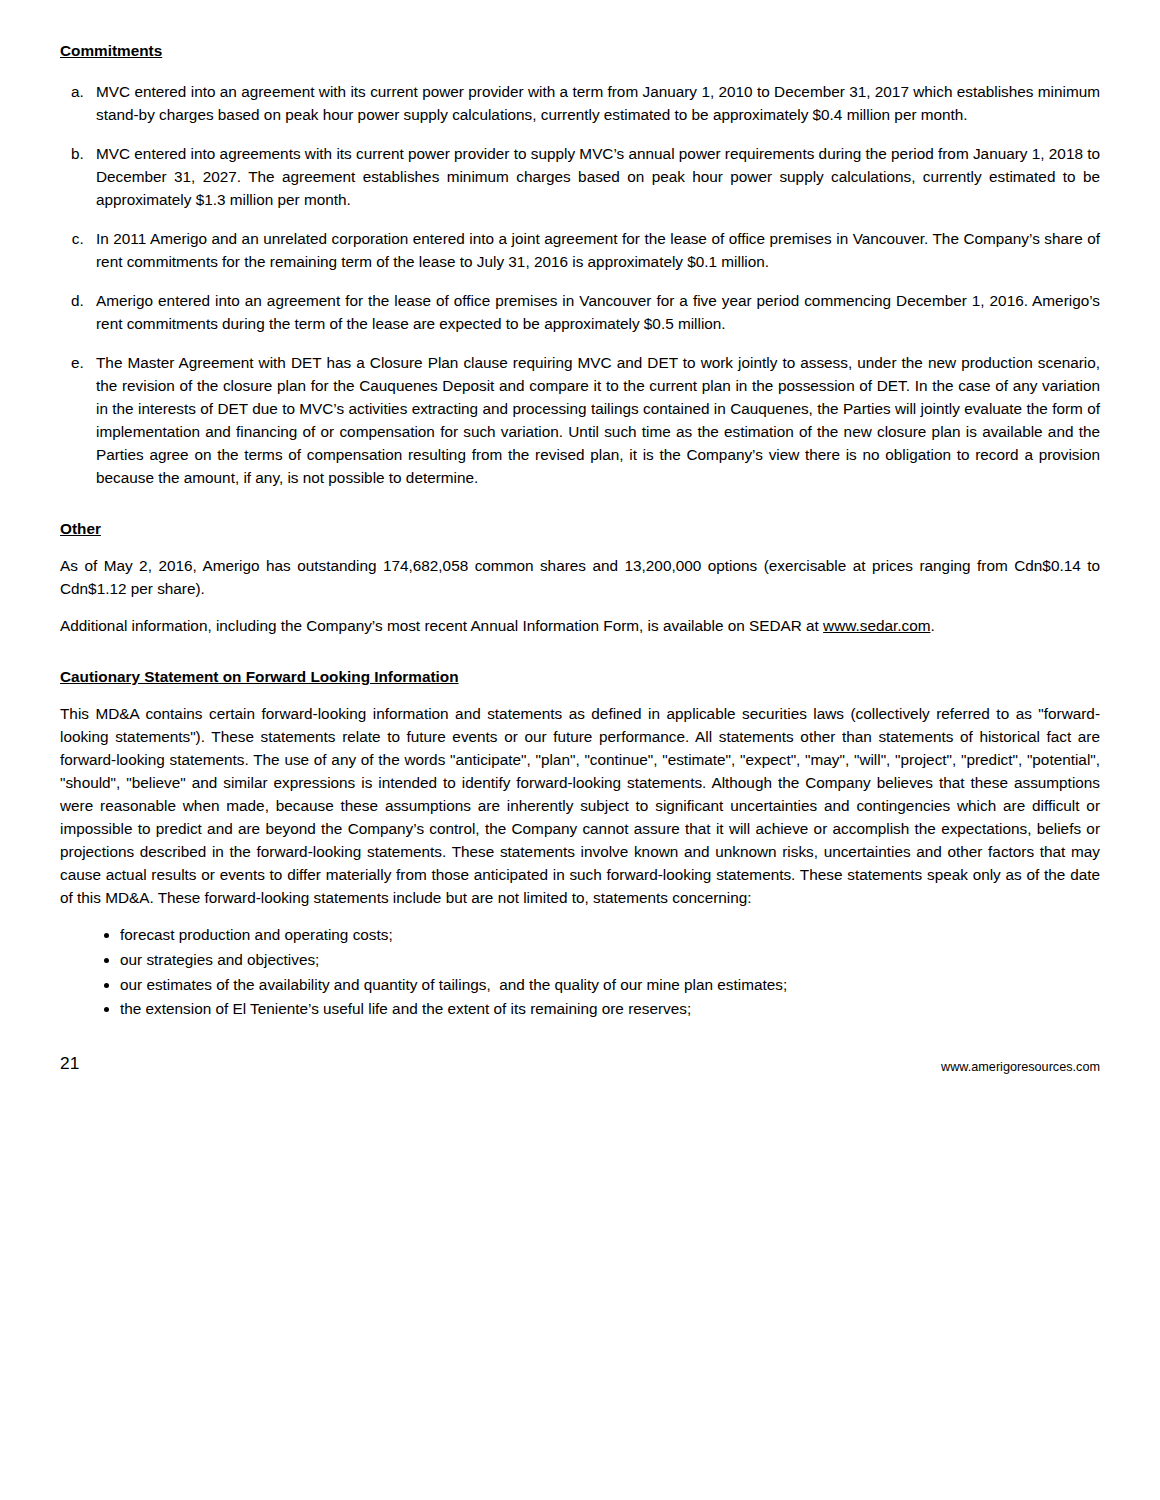Commitments
MVC entered into an agreement with its current power provider with a term from January 1, 2010 to December 31, 2017 which establishes minimum stand-by charges based on peak hour power supply calculations, currently estimated to be approximately $0.4 million per month.
MVC entered into agreements with its current power provider to supply MVC’s annual power requirements during the period from January 1, 2018 to December 31, 2027. The agreement establishes minimum charges based on peak hour power supply calculations, currently estimated to be approximately $1.3 million per month.
In 2011 Amerigo and an unrelated corporation entered into a joint agreement for the lease of office premises in Vancouver. The Company’s share of rent commitments for the remaining term of the lease to July 31, 2016 is approximately $0.1 million.
Amerigo entered into an agreement for the lease of office premises in Vancouver for a five year period commencing December 1, 2016. Amerigo’s rent commitments during the term of the lease are expected to be approximately $0.5 million.
The Master Agreement with DET has a Closure Plan clause requiring MVC and DET to work jointly to assess, under the new production scenario, the revision of the closure plan for the Cauquenes Deposit and compare it to the current plan in the possession of DET. In the case of any variation in the interests of DET due to MVC’s activities extracting and processing tailings contained in Cauquenes, the Parties will jointly evaluate the form of implementation and financing of or compensation for such variation. Until such time as the estimation of the new closure plan is available and the Parties agree on the terms of compensation resulting from the revised plan, it is the Company’s view there is no obligation to record a provision because the amount, if any, is not possible to determine.
Other
As of May 2, 2016, Amerigo has outstanding 174,682,058 common shares and 13,200,000 options (exercisable at prices ranging from Cdn$0.14 to Cdn$1.12 per share).
Additional information, including the Company’s most recent Annual Information Form, is available on SEDAR at www.sedar.com.
Cautionary Statement on Forward Looking Information
This MD&A contains certain forward-looking information and statements as defined in applicable securities laws (collectively referred to as "forward-looking statements"). These statements relate to future events or our future performance. All statements other than statements of historical fact are forward-looking statements. The use of any of the words "anticipate", "plan", "continue", "estimate", "expect", "may", "will", "project", "predict", "potential", "should", "believe" and similar expressions is intended to identify forward-looking statements. Although the Company believes that these assumptions were reasonable when made, because these assumptions are inherently subject to significant uncertainties and contingencies which are difficult or impossible to predict and are beyond the Company’s control, the Company cannot assure that it will achieve or accomplish the expectations, beliefs or projections described in the forward-looking statements. These statements involve known and unknown risks, uncertainties and other factors that may cause actual results or events to differ materially from those anticipated in such forward-looking statements. These statements speak only as of the date of this MD&A. These forward-looking statements include but are not limited to, statements concerning:
forecast production and operating costs;
our strategies and objectives;
our estimates of the availability and quantity of tailings, and the quality of our mine plan estimates;
the extension of El Teniente’s useful life and the extent of its remaining ore reserves;
21 www.amerigoresources.com